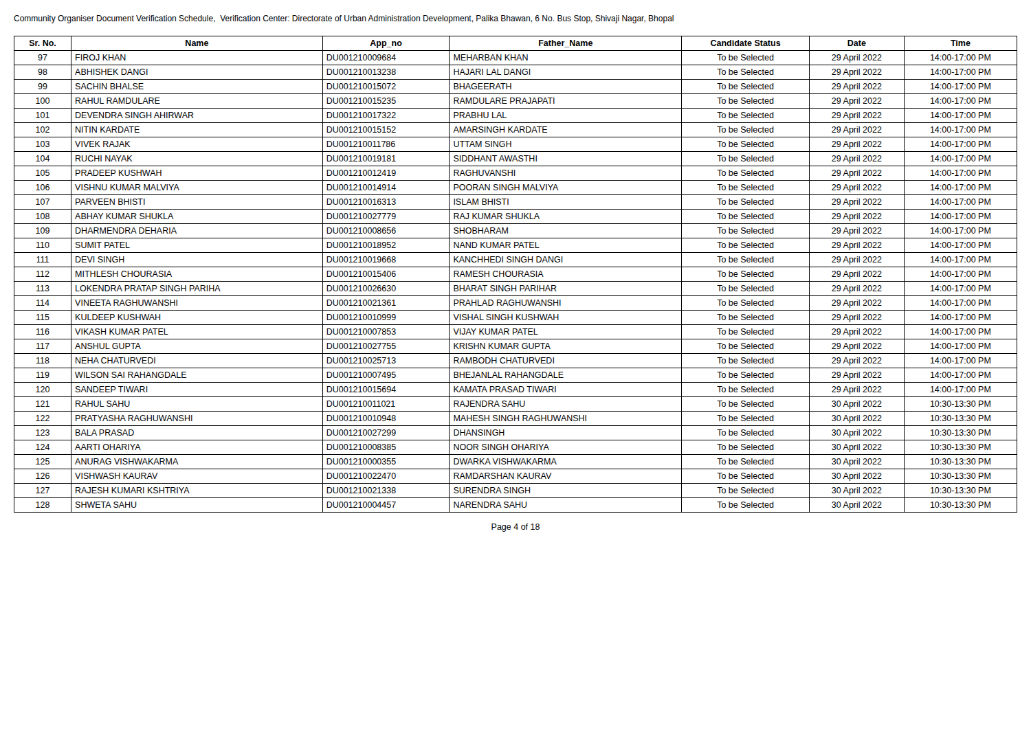Community Organiser Document Verification Schedule, Verification Center: Directorate of Urban Administration Development, Palika Bhawan, 6 No. Bus Stop, Shivaji Nagar, Bhopal
| Sr. No. | Name | App_no | Father_Name | Candidate Status | Date | Time |
| --- | --- | --- | --- | --- | --- | --- |
| 97 | FIROJ KHAN | DU001210009684 | MEHARBAN KHAN | To be Selected | 29 April 2022 | 14:00-17:00 PM |
| 98 | ABHISHEK DANGI | DU001210013238 | HAJARI LAL DANGI | To be Selected | 29 April 2022 | 14:00-17:00 PM |
| 99 | SACHIN BHALSE | DU001210015072 | BHAGEERATH | To be Selected | 29 April 2022 | 14:00-17:00 PM |
| 100 | RAHUL RAMDULARE | DU001210015235 | RAMDULARE PRAJAPATI | To be Selected | 29 April 2022 | 14:00-17:00 PM |
| 101 | DEVENDRA SINGH AHIRWAR | DU001210017322 | PRABHU LAL | To be Selected | 29 April 2022 | 14:00-17:00 PM |
| 102 | NITIN KARDATE | DU001210015152 | AMARSINGH KARDATE | To be Selected | 29 April 2022 | 14:00-17:00 PM |
| 103 | VIVEK RAJAK | DU001210011786 | UTTAM SINGH | To be Selected | 29 April 2022 | 14:00-17:00 PM |
| 104 | RUCHI NAYAK | DU001210019181 | SIDDHANT AWASTHI | To be Selected | 29 April 2022 | 14:00-17:00 PM |
| 105 | PRADEEP KUSHWAH | DU001210012419 | RAGHUVANSHI | To be Selected | 29 April 2022 | 14:00-17:00 PM |
| 106 | VISHNU KUMAR MALVIYA | DU001210014914 | POORAN SINGH MALVIYA | To be Selected | 29 April 2022 | 14:00-17:00 PM |
| 107 | PARVEEN BHISTI | DU001210016313 | ISLAM BHISTI | To be Selected | 29 April 2022 | 14:00-17:00 PM |
| 108 | ABHAY KUMAR SHUKLA | DU001210027779 | RAJ KUMAR SHUKLA | To be Selected | 29 April 2022 | 14:00-17:00 PM |
| 109 | DHARMENDRA DEHARIA | DU001210008656 | SHOBHARAM | To be Selected | 29 April 2022 | 14:00-17:00 PM |
| 110 | SUMIT PATEL | DU001210018952 | NAND KUMAR PATEL | To be Selected | 29 April 2022 | 14:00-17:00 PM |
| 111 | DEVI SINGH | DU001210019668 | KANCHHEDI SINGH DANGI | To be Selected | 29 April 2022 | 14:00-17:00 PM |
| 112 | MITHLESH CHOURASIA | DU001210015406 | RAMESH CHOURASIA | To be Selected | 29 April 2022 | 14:00-17:00 PM |
| 113 | LOKENDRA PRATAP SINGH PARIHA | DU001210026630 | BHARAT SINGH PARIHAR | To be Selected | 29 April 2022 | 14:00-17:00 PM |
| 114 | VINEETA RAGHUWANSHI | DU001210021361 | PRAHLAD RAGHUWANSHI | To be Selected | 29 April 2022 | 14:00-17:00 PM |
| 115 | KULDEEP KUSHWAH | DU001210010999 | VISHAL SINGH KUSHWAH | To be Selected | 29 April 2022 | 14:00-17:00 PM |
| 116 | VIKASH KUMAR PATEL | DU001210007853 | VIJAY KUMAR PATEL | To be Selected | 29 April 2022 | 14:00-17:00 PM |
| 117 | ANSHUL GUPTA | DU001210027755 | KRISHN KUMAR GUPTA | To be Selected | 29 April 2022 | 14:00-17:00 PM |
| 118 | NEHA CHATURVEDI | DU001210025713 | RAMBODH CHATURVEDI | To be Selected | 29 April 2022 | 14:00-17:00 PM |
| 119 | WILSON SAI RAHANGDALE | DU001210007495 | BHEJANLAL RAHANGDALE | To be Selected | 29 April 2022 | 14:00-17:00 PM |
| 120 | SANDEEP TIWARI | DU001210015694 | KAMATA PRASAD TIWARI | To be Selected | 29 April 2022 | 14:00-17:00 PM |
| 121 | RAHUL SAHU | DU001210011021 | RAJENDRA SAHU | To be Selected | 30 April 2022 | 10:30-13:30 PM |
| 122 | PRATYASHA RAGHUWANSHI | DU001210010948 | MAHESH SINGH RAGHUWANSHI | To be Selected | 30 April 2022 | 10:30-13:30 PM |
| 123 | BALA PRASAD | DU001210027299 | DHANSINGH | To be Selected | 30 April 2022 | 10:30-13:30 PM |
| 124 | AARTI OHARIYA | DU001210008385 | NOOR SINGH OHARIYA | To be Selected | 30 April 2022 | 10:30-13:30 PM |
| 125 | ANURAG VISHWAKARMA | DU001210000355 | DWARKA VISHWAKARMA | To be Selected | 30 April 2022 | 10:30-13:30 PM |
| 126 | VISHWASH KAURAV | DU001210022470 | RAMDARSHAN KAURAV | To be Selected | 30 April 2022 | 10:30-13:30 PM |
| 127 | RAJESH KUMARI KSHTRIYA | DU001210021338 | SURENDRA SINGH | To be Selected | 30 April 2022 | 10:30-13:30 PM |
| 128 | SHWETA SAHU | DU001210004457 | NARENDRA SAHU | To be Selected | 30 April 2022 | 10:30-13:30 PM |
Page 4 of 18